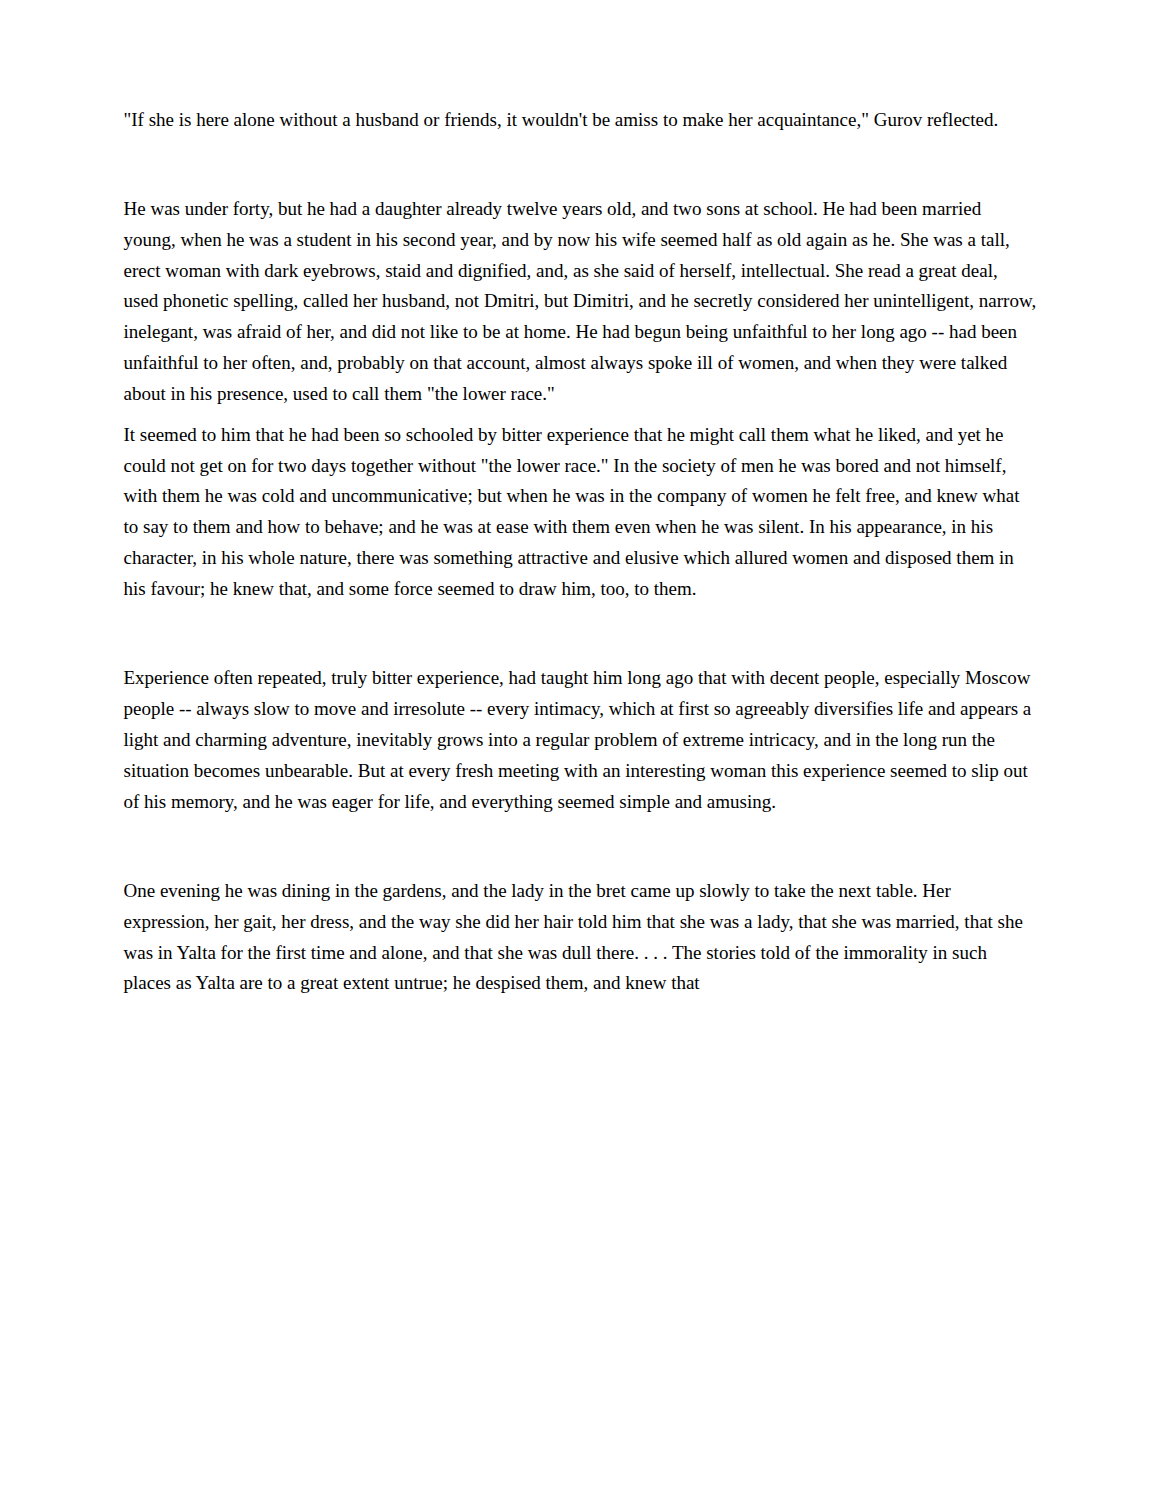"If she is here alone without a husband or friends, it wouldn't be amiss to make her acquaintance," Gurov reflected.
He was under forty, but he had a daughter already twelve years old, and two sons at school. He had been married young, when he was a student in his second year, and by now his wife seemed half as old again as he. She was a tall, erect woman with dark eyebrows, staid and dignified, and, as she said of herself, intellectual. She read a great deal, used phonetic spelling, called her husband, not Dmitri, but Dimitri, and he secretly considered her unintelligent, narrow, inelegant, was afraid of her, and did not like to be at home. He had begun being unfaithful to her long ago -- had been unfaithful to her often, and, probably on that account, almost always spoke ill of women, and when they were talked about in his presence, used to call them "the lower race."
It seemed to him that he had been so schooled by bitter experience that he might call them what he liked, and yet he could not get on for two days together without "the lower race." In the society of men he was bored and not himself, with them he was cold and uncommunicative; but when he was in the company of women he felt free, and knew what to say to them and how to behave; and he was at ease with them even when he was silent. In his appearance, in his character, in his whole nature, there was something attractive and elusive which allured women and disposed them in his favour; he knew that, and some force seemed to draw him, too, to them.
Experience often repeated, truly bitter experience, had taught him long ago that with decent people, especially Moscow people -- always slow to move and irresolute -- every intimacy, which at first so agreeably diversifies life and appears a light and charming adventure, inevitably grows into a regular problem of extreme intricacy, and in the long run the situation becomes unbearable. But at every fresh meeting with an interesting woman this experience seemed to slip out of his memory, and he was eager for life, and everything seemed simple and amusing.
One evening he was dining in the gardens, and the lady in the bret came up slowly to take the next table. Her expression, her gait, her dress, and the way she did her hair told him that she was a lady, that she was married, that she was in Yalta for the first time and alone, and that she was dull there. . . . The stories told of the immorality in such places as Yalta are to a great extent untrue; he despised them, and knew that